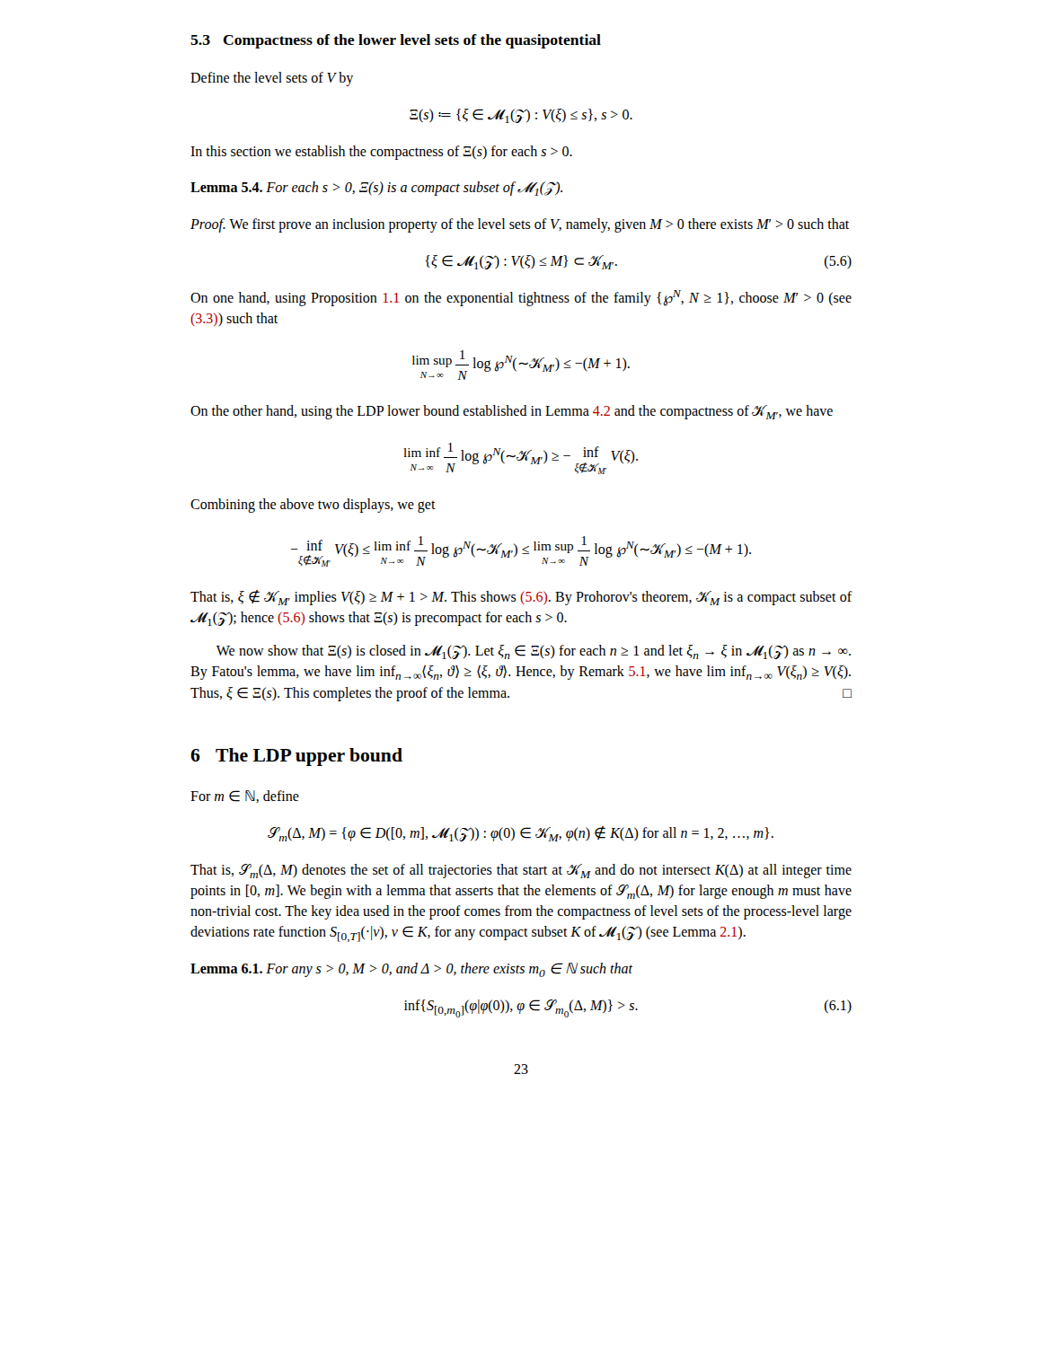5.3 Compactness of the lower level sets of the quasipotential
Define the level sets of V by
Ξ(s) ≔ {ξ ∈ 𝓜1(𝒵) : V(ξ) ≤ s}, s > 0.
In this section we establish the compactness of Ξ(s) for each s > 0.
Lemma 5.4. For each s > 0, Ξ(s) is a compact subset of 𝓜1(𝒵).
Proof. We first prove an inclusion property of the level sets of V, namely, given M > 0 there exists M′ > 0 such that
{ξ ∈ 𝓜1(𝒵) : V(ξ) ≤ M} ⊂ 𝒦M′. (5.6)
On one hand, using Proposition 1.1 on the exponential tightness of the family {℘N, N ≥ 1}, choose M′ > 0 (see (3.3)) such that
lim sup N→∞ 1 N log ℘N(∼𝒦M′) ≤ −(M + 1).
On the other hand, using the LDP lower bound established in Lemma 4.2 and the compactness of 𝒦M′, we have
lim inf N→∞ 1 N log ℘N(∼𝒦M′) ≥ − inf ξ∉𝒦M′ V(ξ).
Combining the above two displays, we get
−inf ξ∉𝒦M′ V(ξ) ≤ lim inf N→∞ 1 N log ℘N(∼𝒦M′) ≤ lim sup N→∞ 1 N log ℘N(∼𝒦M′) ≤ −(M + 1).
That is, ξ ∉ 𝒦M′ implies V(ξ) ≥ M + 1 > M. This shows (5.6). By Prohorov's theorem, 𝒦M is a compact subset of 𝓜1(𝒵); hence (5.6) shows that Ξ(s) is precompact for each s > 0.
We now show that Ξ(s) is closed in 𝓜1(𝒵). Let ξn ∈ Ξ(s) for each n ≥ 1 and let ξn → ξ in 𝓜1(𝒵) as n → ∞. By Fatou's lemma, we have lim infn→∞⟨ξn, ϑ⟩ ≥ ⟨ξ, ϑ⟩. Hence, by Remark 5.1, we have lim infn→∞ V(ξn) ≥ V(ξ). Thus, ξ ∈ Ξ(s). This completes the proof of the lemma. □
6 The LDP upper bound
For m ∈ ℕ, define
𝒮m(Δ, M) = {φ ∈ D([0, m], 𝓜1(𝒵)) : φ(0) ∈ 𝒦M, φ(n) ∉ K(Δ) for all n = 1, 2, …, m}.
That is, 𝒮m(Δ, M) denotes the set of all trajectories that start at 𝒦M and do not intersect K(Δ) at all integer time points in [0, m]. We begin with a lemma that asserts that the elements of 𝒮m(Δ, M) for large enough m must have non-trivial cost. The key idea used in the proof comes from the compactness of level sets of the process-level large deviations rate function S[0,T](·|ν), ν ∈ K, for any compact subset K of 𝓜1(𝒵) (see Lemma 2.1).
Lemma 6.1. For any s > 0, M > 0, and Δ > 0, there exists m0 ∈ ℕ such that
inf{S[0,m0](φ|φ(0)), φ ∈ 𝒮m0(Δ, M)} > s. (6.1)
23